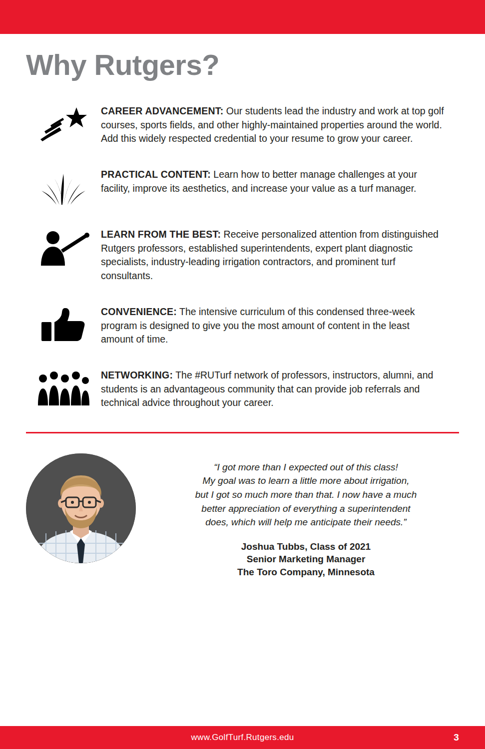Why Rutgers?
CAREER ADVANCEMENT: Our students lead the industry and work at top golf courses, sports fields, and other highly-maintained properties around the world. Add this widely respected credential to your resume to grow your career.
PRACTICAL CONTENT: Learn how to better manage challenges at your facility, improve its aesthetics, and increase your value as a turf manager.
LEARN FROM THE BEST: Receive personalized attention from distinguished Rutgers professors, established superintendents, expert plant diagnostic specialists, industry-leading irrigation contractors, and prominent turf consultants.
CONVENIENCE: The intensive curriculum of this condensed three-week program is designed to give you the most amount of content in the least amount of time.
NETWORKING: The #RUTurf network of professors, instructors, alumni, and students is an advantageous community that can provide job referrals and technical advice throughout your career.
“I got more than I expected out of this class!
My goal was to learn a little more about irrigation,
but I got so much more than that. I now have a much
better appreciation of everything a superintendent
does, which will help me anticipate their needs.”
Joshua Tubbs, Class of 2021
Senior Marketing Manager
The Toro Company, Minnesota
www.GolfTurf.Rutgers.edu 3